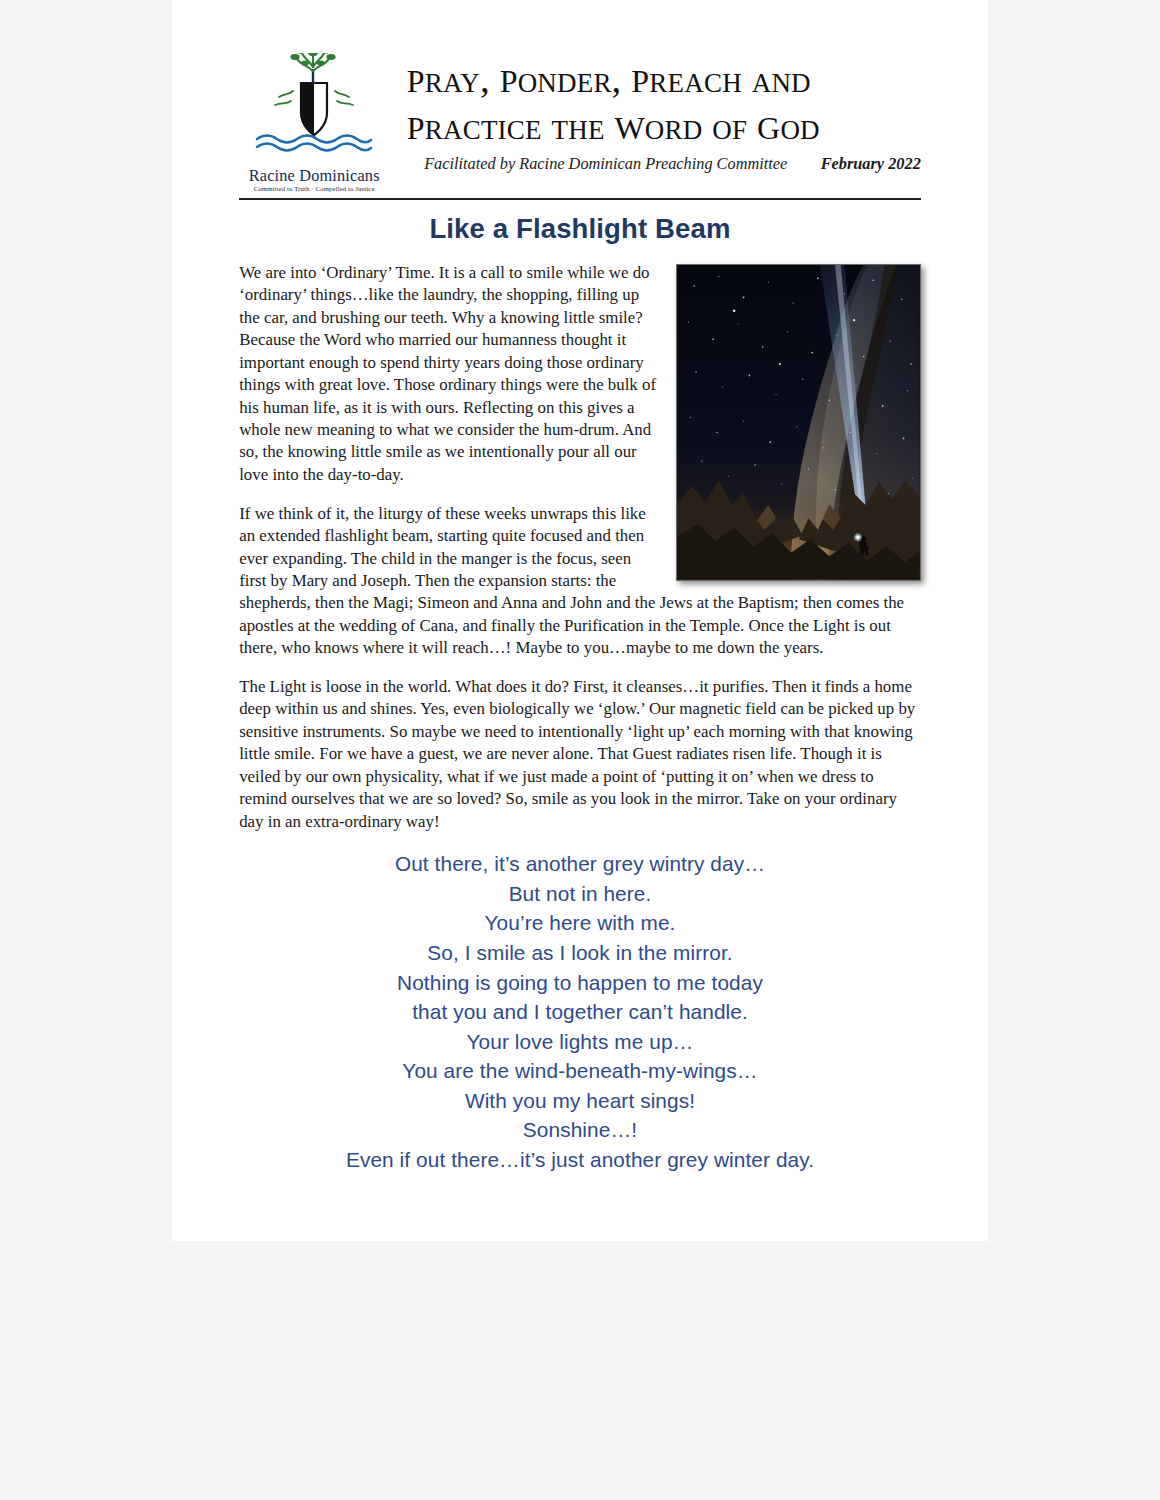Racine Dominicans
Committed to Truth · Compelled to Justice
Pray, Ponder, Preach and
Practice the Word of God
Facilitated by Racine Dominican Preaching Committee February 2022
Like a Flashlight Beam
We are into ‘Ordinary’ Time. It is a call to smile while we do ‘ordinary’ things…like the laundry, the shopping, filling up the car, and brushing our teeth. Why a knowing little smile? Because the Word who married our humanness thought it important enough to spend thirty years doing those ordinary things with great love. Those ordinary things were the bulk of his human life, as it is with ours. Reflecting on this gives a whole new meaning to what we consider the hum-drum. And so, the knowing little smile as we intentionally pour all our love into the day-to-day.
If we think of it, the liturgy of these weeks unwraps this like an extended flashlight beam, starting quite focused and then ever expanding. The child in the manger is the focus, seen first by Mary and Joseph. Then the expansion starts: the shepherds, then the Magi; Simeon and Anna and John and the Jews at the Baptism; then comes the apostles at the wedding of Cana, and finally the Purification in the Temple. Once the Light is out there, who knows where it will reach…! Maybe to you…maybe to me down the years.
The Light is loose in the world. What does it do? First, it cleanses…it purifies. Then it finds a home deep within us and shines. Yes, even biologically we ‘glow.’ Our magnetic field can be picked up by sensitive instruments. So maybe we need to intentionally ‘light up’ each morning with that knowing little smile. For we have a guest, we are never alone. That Guest radiates risen life. Though it is veiled by our own physicality, what if we just made a point of ‘putting it on’ when we dress to remind ourselves that we are so loved? So, smile as you look in the mirror. Take on your ordinary day in an extra-ordinary way!
Out there, it’s another grey wintry day…
But not in here.
You’re here with me.
So, I smile as I look in the mirror.
Nothing is going to happen to me today
that you and I together can’t handle.
Your love lights me up…
You are the wind-beneath-my-wings…
With you my heart sings!
Sonshine…!
Even if out there…it’s just another grey winter day.